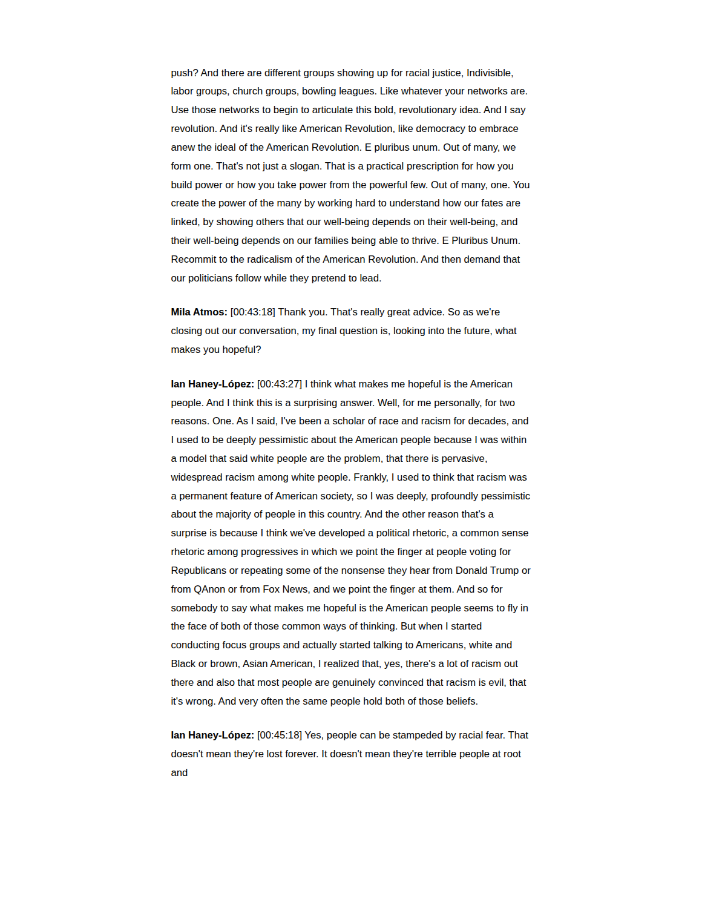push? And there are different groups showing up for racial justice, Indivisible, labor groups, church groups, bowling leagues. Like whatever your networks are. Use those networks to begin to articulate this bold, revolutionary idea. And I say revolution. And it's really like American Revolution, like democracy to embrace anew the ideal of the American Revolution. E pluribus unum. Out of many, we form one. That's not just a slogan. That is a practical prescription for how you build power or how you take power from the powerful few. Out of many, one. You create the power of the many by working hard to understand how our fates are linked, by showing others that our well-being depends on their well-being, and their well-being depends on our families being able to thrive. E Pluribus Unum. Recommit to the radicalism of the American Revolution. And then demand that our politicians follow while they pretend to lead.
Mila Atmos: [00:43:18] Thank you. That's really great advice. So as we're closing out our conversation, my final question is, looking into the future, what makes you hopeful?
Ian Haney-López: [00:43:27] I think what makes me hopeful is the American people. And I think this is a surprising answer. Well, for me personally, for two reasons. One. As I said, I've been a scholar of race and racism for decades, and I used to be deeply pessimistic about the American people because I was within a model that said white people are the problem, that there is pervasive, widespread racism among white people. Frankly, I used to think that racism was a permanent feature of American society, so I was deeply, profoundly pessimistic about the majority of people in this country. And the other reason that's a surprise is because I think we've developed a political rhetoric, a common sense rhetoric among progressives in which we point the finger at people voting for Republicans or repeating some of the nonsense they hear from Donald Trump or from QAnon or from Fox News, and we point the finger at them. And so for somebody to say what makes me hopeful is the American people seems to fly in the face of both of those common ways of thinking. But when I started conducting focus groups and actually started talking to Americans, white and Black or brown, Asian American, I realized that, yes, there's a lot of racism out there and also that most people are genuinely convinced that racism is evil, that it's wrong. And very often the same people hold both of those beliefs.
Ian Haney-López: [00:45:18] Yes, people can be stampeded by racial fear. That doesn't mean they're lost forever. It doesn't mean they're terrible people at root and